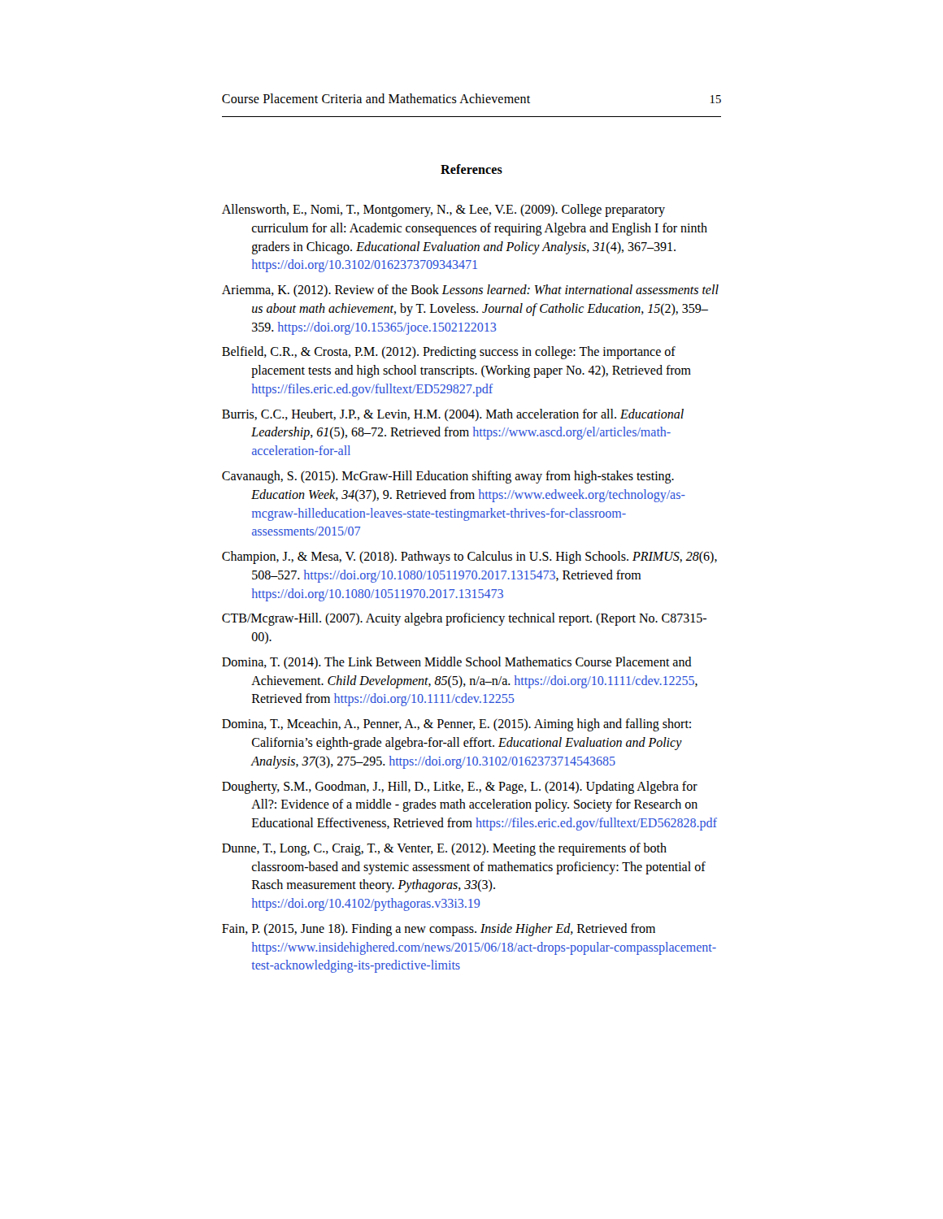Course Placement Criteria and Mathematics Achievement 15
References
Allensworth, E., Nomi, T., Montgomery, N., & Lee, V.E. (2009). College preparatory curriculum for all: Academic consequences of requiring Algebra and English I for ninth graders in Chicago. Educational Evaluation and Policy Analysis, 31(4), 367–391. https://doi.org/10.3102/0162373709343471
Ariemma, K. (2012). Review of the Book Lessons learned: What international assessments tell us about math achievement, by T. Loveless. Journal of Catholic Education, 15(2), 359–359. https://doi.org/10.15365/joce.1502122013
Belfield, C.R., & Crosta, P.M. (2012). Predicting success in college: The importance of placement tests and high school transcripts. (Working paper No. 42), Retrieved from https://files.eric.ed.gov/fulltext/ED529827.pdf
Burris, C.C., Heubert, J.P., & Levin, H.M. (2004). Math acceleration for all. Educational Leadership, 61(5), 68–72. Retrieved from https://www.ascd.org/el/articles/math-acceleration-for-all
Cavanaugh, S. (2015). McGraw-Hill Education shifting away from high-stakes testing. Education Week, 34(37), 9. Retrieved from https://www.edweek.org/technology/as-mcgraw-hilleducation-leaves-state-testingmarket-thrives-for-classroom-assessments/2015/07
Champion, J., & Mesa, V. (2018). Pathways to Calculus in U.S. High Schools. PRIMUS, 28(6), 508–527. https://doi.org/10.1080/10511970.2017.1315473, Retrieved from https://doi.org/10.1080/10511970.2017.1315473
CTB/Mcgraw-Hill. (2007). Acuity algebra proficiency technical report. (Report No. C87315-00).
Domina, T. (2014). The Link Between Middle School Mathematics Course Placement and Achievement. Child Development, 85(5), n/a–n/a. https://doi.org/10.1111/cdev.12255, Retrieved from https://doi.org/10.1111/cdev.12255
Domina, T., Mceachin, A., Penner, A., & Penner, E. (2015). Aiming high and falling short: California’s eighth-grade algebra-for-all effort. Educational Evaluation and Policy Analysis, 37(3), 275–295. https://doi.org/10.3102/0162373714543685
Dougherty, S.M., Goodman, J., Hill, D., Litke, E., & Page, L. (2014). Updating Algebra for All?: Evidence of a middle - grades math acceleration policy. Society for Research on Educational Effectiveness, Retrieved from https://files.eric.ed.gov/fulltext/ED562828.pdf
Dunne, T., Long, C., Craig, T., & Venter, E. (2012). Meeting the requirements of both classroom-based and systemic assessment of mathematics proficiency: The potential of Rasch measurement theory. Pythagoras, 33(3). https://doi.org/10.4102/pythagoras.v33i3.19
Fain, P. (2015, June 18). Finding a new compass. Inside Higher Ed, Retrieved from https://www.insidehighered.com/news/2015/06/18/act-drops-popular-compassplacement-test-acknowledging-its-predictive-limits